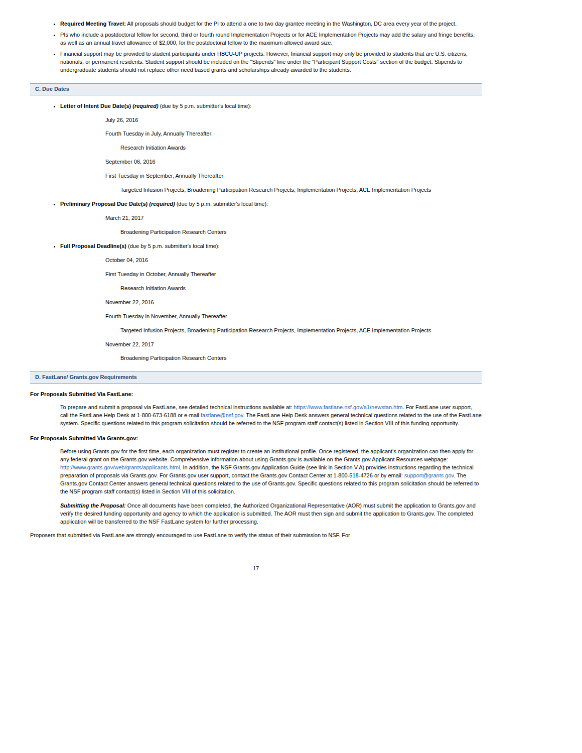Required Meeting Travel: All proposals should budget for the PI to attend a one to two day grantee meeting in the Washington, DC area every year of the project.
PIs who include a postdoctoral fellow for second, third or fourth round Implementation Projects or for ACE Implementation Projects may add the salary and fringe benefits, as well as an annual travel allowance of $2,000, for the postdoctoral fellow to the maximum allowed award size.
Financial support may be provided to student participants under HBCU-UP projects. However, financial support may only be provided to students that are U.S. citizens, nationals, or permanent residents. Student support should be included on the "Stipends" line under the "Participant Support Costs" section of the budget. Stipends to undergraduate students should not replace other need based grants and scholarships already awarded to the students.
C. Due Dates
Letter of Intent Due Date(s) (required) (due by 5 p.m. submitter's local time):
July 26, 2016
Fourth Tuesday in July, Annually Thereafter
Research Initiation Awards
September 06, 2016
First Tuesday in September, Annually Thereafter
Targeted Infusion Projects, Broadening Participation Research Projects, Implementation Projects, ACE Implementation Projects
Preliminary Proposal Due Date(s) (required) (due by 5 p.m. submitter's local time):
March 21, 2017
Broadening Participation Research Centers
Full Proposal Deadline(s) (due by 5 p.m. submitter's local time):
October 04, 2016
First Tuesday in October, Annually Thereafter
Research Initiation Awards
November 22, 2016
Fourth Tuesday in November, Annually Thereafter
Targeted Infusion Projects, Broadening Participation Research Projects, Implementation Projects, ACE Implementation Projects
November 22, 2017
Broadening Participation Research Centers
D. FastLane/ Grants.gov Requirements
For Proposals Submitted Via FastLane:
To prepare and submit a proposal via FastLane, see detailed technical instructions available at: https://www.fastlane.nsf.gov/a1/newstan.htm. For FastLane user support, call the FastLane Help Desk at 1-800-673-6188 or e-mail fastlane@nsf.gov. The FastLane Help Desk answers general technical questions related to the use of the FastLane system. Specific questions related to this program solicitation should be referred to the NSF program staff contact(s) listed in Section VIII of this funding opportunity.
For Proposals Submitted Via Grants.gov:
Before using Grants.gov for the first time, each organization must register to create an institutional profile. Once registered, the applicant's organization can then apply for any federal grant on the Grants.gov website. Comprehensive information about using Grants.gov is available on the Grants.gov Applicant Resources webpage: http://www.grants.gov/web/grants/applicants.html. In addition, the NSF Grants.gov Application Guide (see link in Section V.A) provides instructions regarding the technical preparation of proposals via Grants.gov. For Grants.gov user support, contact the Grants.gov Contact Center at 1-800-518-4726 or by email: support@grants.gov. The Grants.gov Contact Center answers general technical questions related to the use of Grants.gov. Specific questions related to this program solicitation should be referred to the NSF program staff contact(s) listed in Section VIII of this solicitation.
Submitting the Proposal: Once all documents have been completed, the Authorized Organizational Representative (AOR) must submit the application to Grants.gov and verify the desired funding opportunity and agency to which the application is submitted. The AOR must then sign and submit the application to Grants.gov. The completed application will be transferred to the NSF FastLane system for further processing.
Proposers that submitted via FastLane are strongly encouraged to use FastLane to verify the status of their submission to NSF. For
17